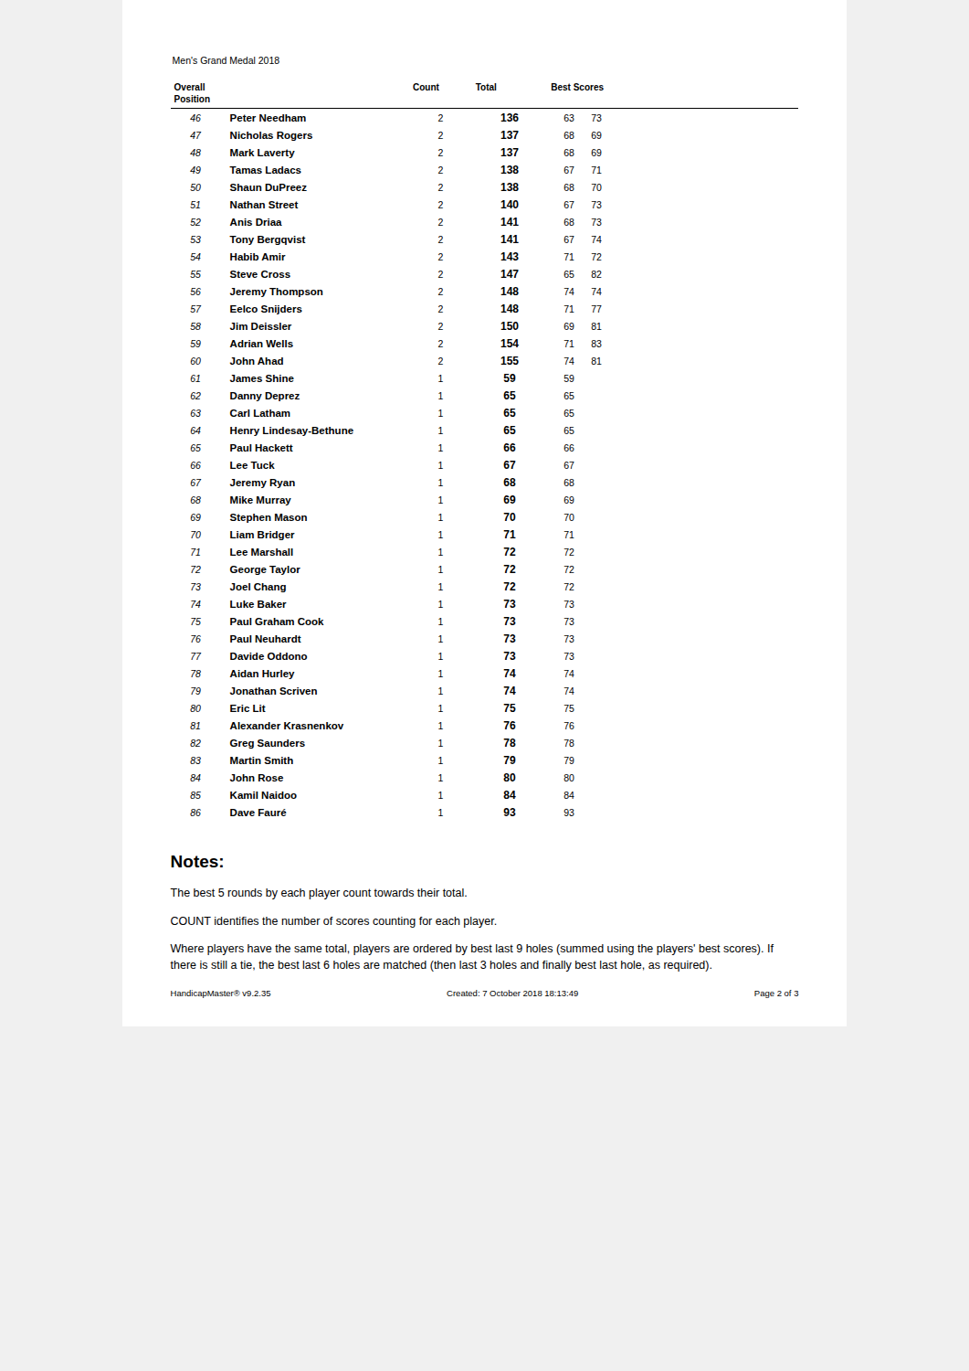Men's Grand Medal 2018
| Overall | | Count | Total | Best Scores |
| --- | --- | --- | --- | --- |
| Position | | | | |
| 46 | Peter Needham | 2 | 136 | 63 73 |
| 47 | Nicholas Rogers | 2 | 137 | 68 69 |
| 48 | Mark Laverty | 2 | 137 | 68 69 |
| 49 | Tamas Ladacs | 2 | 138 | 67 71 |
| 50 | Shaun DuPreez | 2 | 138 | 68 70 |
| 51 | Nathan Street | 2 | 140 | 67 73 |
| 52 | Anis Driaa | 2 | 141 | 68 73 |
| 53 | Tony Bergqvist | 2 | 141 | 67 74 |
| 54 | Habib Amir | 2 | 143 | 71 72 |
| 55 | Steve Cross | 2 | 147 | 65 82 |
| 56 | Jeremy Thompson | 2 | 148 | 74 74 |
| 57 | Eelco Snijders | 2 | 148 | 71 77 |
| 58 | Jim Deissler | 2 | 150 | 69 81 |
| 59 | Adrian Wells | 2 | 154 | 71 83 |
| 60 | John Ahad | 2 | 155 | 74 81 |
| 61 | James Shine | 1 | 59 | 59 |
| 62 | Danny Deprez | 1 | 65 | 65 |
| 63 | Carl Latham | 1 | 65 | 65 |
| 64 | Henry Lindesay-Bethune | 1 | 65 | 65 |
| 65 | Paul Hackett | 1 | 66 | 66 |
| 66 | Lee Tuck | 1 | 67 | 67 |
| 67 | Jeremy Ryan | 1 | 68 | 68 |
| 68 | Mike Murray | 1 | 69 | 69 |
| 69 | Stephen Mason | 1 | 70 | 70 |
| 70 | Liam Bridger | 1 | 71 | 71 |
| 71 | Lee Marshall | 1 | 72 | 72 |
| 72 | George Taylor | 1 | 72 | 72 |
| 73 | Joel Chang | 1 | 72 | 72 |
| 74 | Luke Baker | 1 | 73 | 73 |
| 75 | Paul Graham Cook | 1 | 73 | 73 |
| 76 | Paul Neuhardt | 1 | 73 | 73 |
| 77 | Davide Oddono | 1 | 73 | 73 |
| 78 | Aidan Hurley | 1 | 74 | 74 |
| 79 | Jonathan Scriven | 1 | 74 | 74 |
| 80 | Eric Lit | 1 | 75 | 75 |
| 81 | Alexander Krasnenkov | 1 | 76 | 76 |
| 82 | Greg Saunders | 1 | 78 | 78 |
| 83 | Martin Smith | 1 | 79 | 79 |
| 84 | John Rose | 1 | 80 | 80 |
| 85 | Kamil Naidoo | 1 | 84 | 84 |
| 86 | Dave Fauré | 1 | 93 | 93 |
Notes:
The best 5 rounds by each player count towards their total.
COUNT identifies the number of scores counting for each player.
Where players have the same total, players are ordered by best last 9 holes (summed using the players' best scores). If there is still a tie, the best last 6 holes are matched (then last 3 holes and finally best last hole, as required).
HandicapMaster® v9.2.35
Created: 7 October 2018 18:13:49
Page 2 of 3